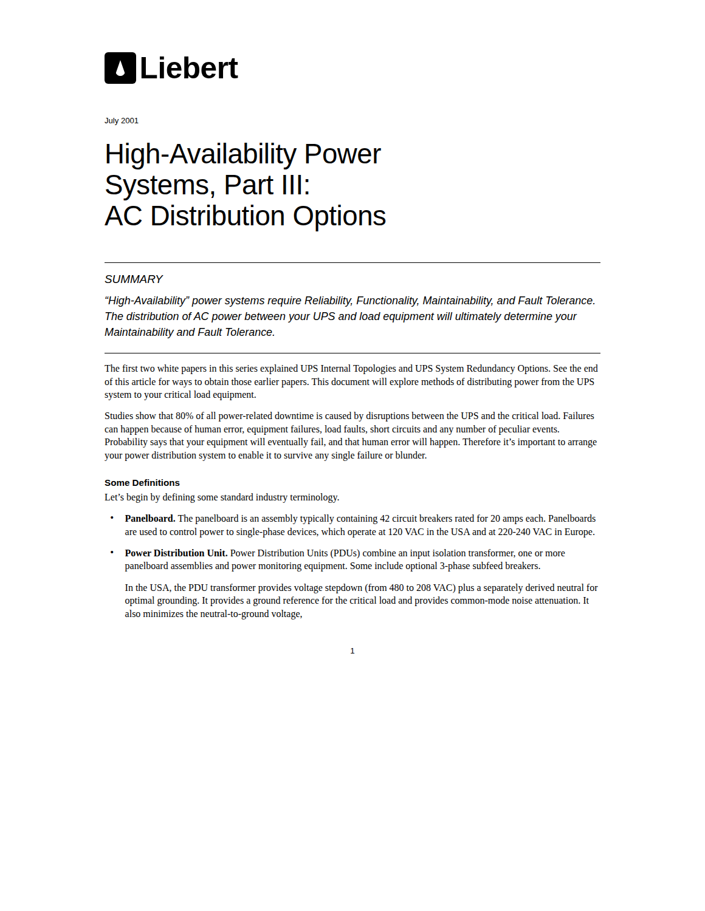Liebert
July 2001
High-Availability Power
Systems, Part III:
AC Distribution Options
SUMMARY
“High-Availability” power systems require Reliability, Functionality, Maintainability, and Fault Tolerance. The distribution of AC power between your UPS and load equipment will ultimately determine your Maintainability and Fault Tolerance.
The first two white papers in this series explained UPS Internal Topologies and UPS System Redundancy Options. See the end of this article for ways to obtain those earlier papers. This document will explore methods of distributing power from the UPS system to your critical load equipment.
Studies show that 80% of all power-related downtime is caused by disruptions between the UPS and the critical load. Failures can happen because of human error, equipment failures, load faults, short circuits and any number of peculiar events. Probability says that your equipment will eventually fail, and that human error will happen. Therefore it’s important to arrange your power distribution system to enable it to survive any single failure or blunder.
Some Definitions
Let’s begin by defining some standard industry terminology.
Panelboard. The panelboard is an assembly typically containing 42 circuit breakers rated for 20 amps each. Panelboards are used to control power to single-phase devices, which operate at 120 VAC in the USA and at 220-240 VAC in Europe.
Power Distribution Unit. Power Distribution Units (PDUs) combine an input isolation transformer, one or more panelboard assemblies and power monitoring equipment. Some include optional 3-phase subfeed breakers.
In the USA, the PDU transformer provides voltage stepdown (from 480 to 208 VAC) plus a separately derived neutral for optimal grounding. It provides a ground reference for the critical load and provides common-mode noise attenuation. It also minimizes the neutral-to-ground voltage,
1